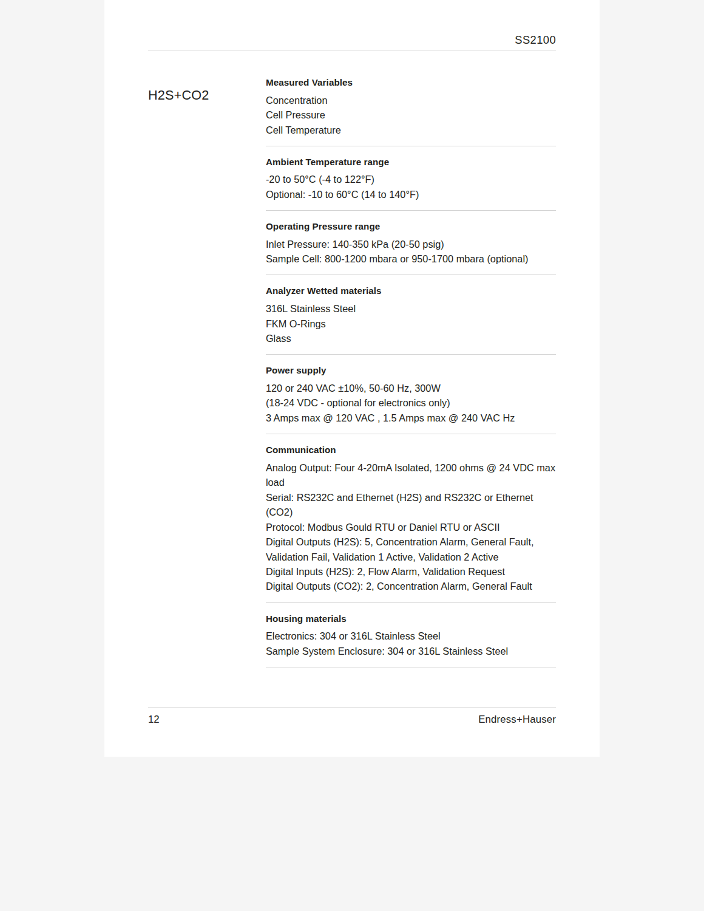SS2100
H2S+CO2
Measured Variables
Concentration Cell Pressure Cell Temperature
Ambient Temperature range
-20 to 50°C (-4 to 122°F) Optional: -10 to 60°C (14 to 140°F)
Operating Pressure range
Inlet Pressure: 140-350 kPa (20-50 psig) Sample Cell: 800-1200 mbara or 950-1700 mbara (optional)
Analyzer Wetted materials
316L Stainless Steel FKM O-Rings Glass
Power supply
120 or 240 VAC ±10%, 50-60 Hz, 300W (18-24 VDC - optional for electronics only) 3 Amps max @ 120 VAC , 1.5 Amps max @ 240 VAC Hz
Communication
Analog Output: Four 4-20mA Isolated, 1200 ohms @ 24 VDC max load Serial: RS232C and Ethernet (H2S) and RS232C or Ethernet (CO2) Protocol: Modbus Gould RTU or Daniel RTU or ASCII Digital Outputs (H2S): 5, Concentration Alarm, General Fault, Validation Fail, Validation 1 Active, Validation 2 Active Digital Inputs (H2S): 2, Flow Alarm, Validation Request Digital Outputs (CO2): 2, Concentration Alarm, General Fault
Housing materials
Electronics: 304 or 316L Stainless Steel Sample System Enclosure: 304 or 316L Stainless Steel
12 Endress+Hauser